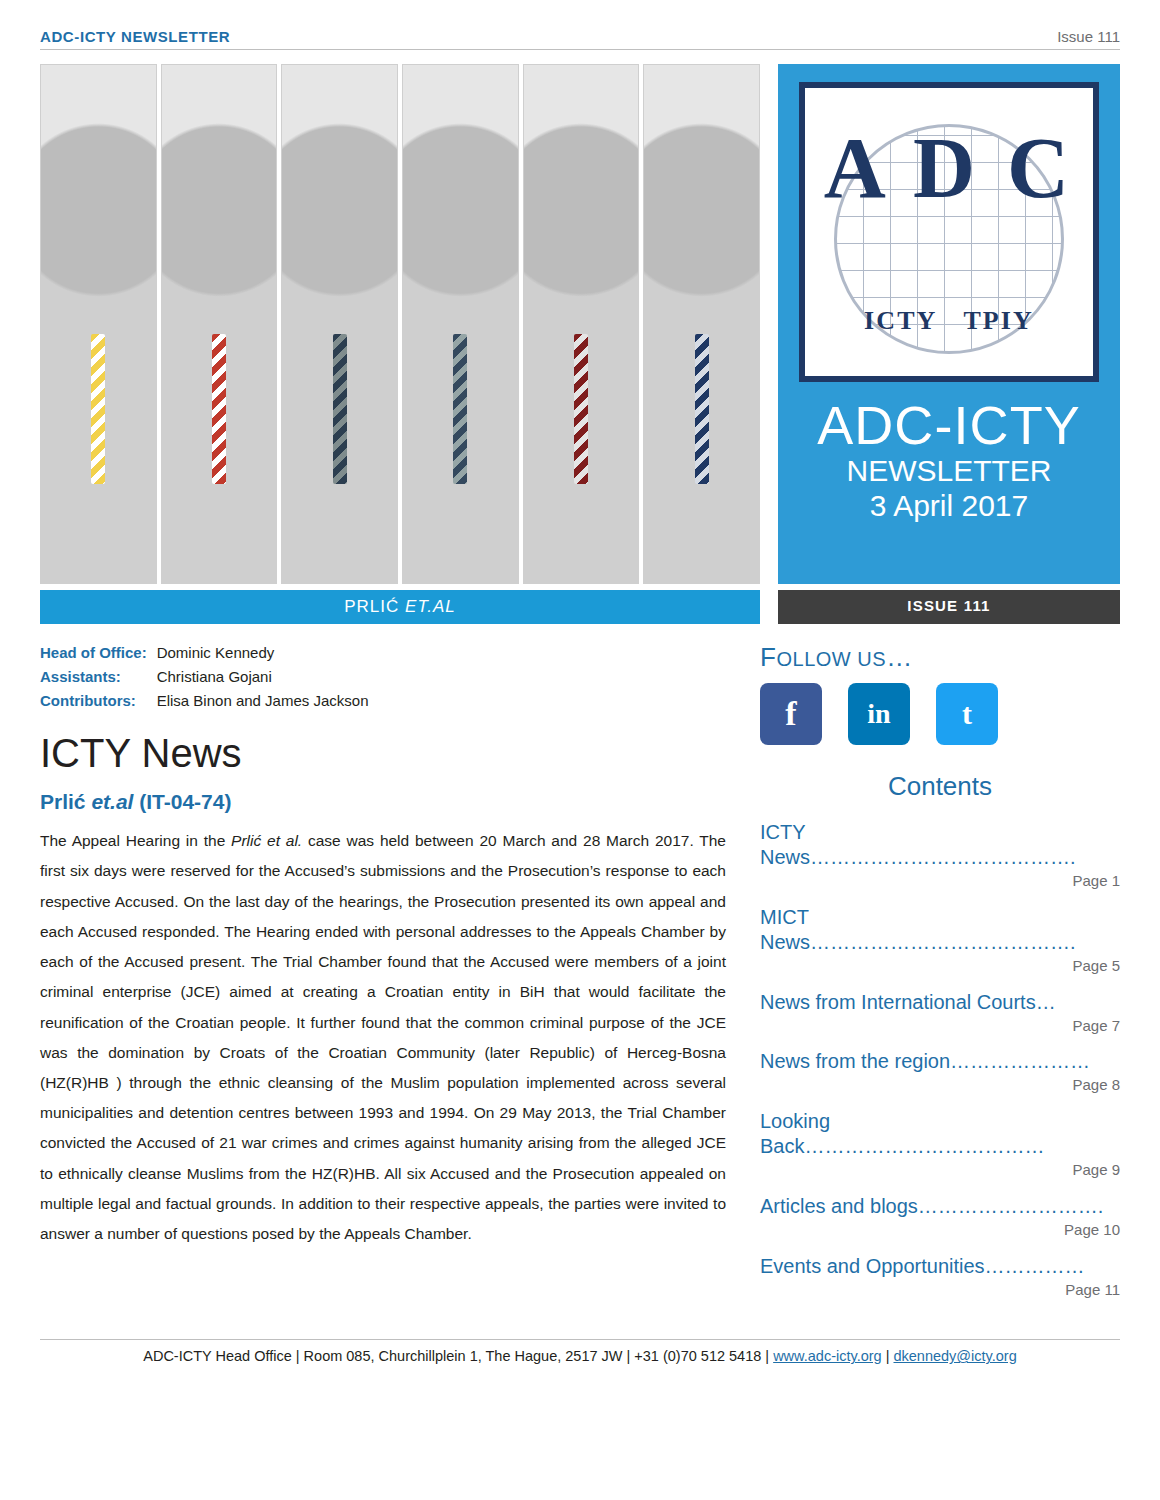ADC-ICTY NEWSLETTER
Issue 111
A D C ICTY TPIY
ADC-ICTY
NEWSLETTER
3 April 2017
PRLIĆ ET.AL
ISSUE 111
| Head of Office: | Dominic Kennedy |
| Assistants: | Christiana Gojani |
| Contributors: | Elisa Binon and James Jackson |
ICTY News
Prlić et.al (IT-04-74)
The Appeal Hearing in the Prlić et al. case was held between 20 March and 28 March 2017. The first six days were reserved for the Accused’s submissions and the Prosecution’s response to each respective Accused. On the last day of the hearings, the Prosecution presented its own appeal and each Accused responded. The Hearing ended with personal addresses to the Appeals Chamber by each of the Accused present. The Trial Chamber found that the Accused were members of a joint criminal enterprise (JCE) aimed at creating a Croatian entity in BiH that would facilitate the reunification of the Croatian people. It further found that the common criminal purpose of the JCE was the domination by Croats of the Croatian Community (later Republic) of Herceg-Bosna (HZ(R)HB ) through the ethnic cleansing of the Muslim population implemented across several municipalities and detention centres between 1993 and 1994. On 29 May 2013, the Trial Chamber convicted the Accused of 21 war crimes and crimes against humanity arising from the alleged JCE to ethnically cleanse Muslims from the HZ(R)HB. All six Accused and the Prosecution appealed on multiple legal and factual grounds. In addition to their respective appeals, the parties were invited to answer a number of questions posed by the Appeals Chamber.
FOLLOW US…
f in t
Contents
ICTY News…………………………………. Page 1
MICT News…………………………………. Page 5
News from International Courts… Page 7
News from the region………………… Page 8
Looking Back……………………………… Page 9
Articles and blogs………………………. Page 10
Events and Opportunities…………… Page 11
ADC-ICTY Head Office | Room 085, Churchillplein 1, The Hague, 2517 JW | +31 (0)70 512 5418 | www.adc-icty.org | dkennedy@icty.org